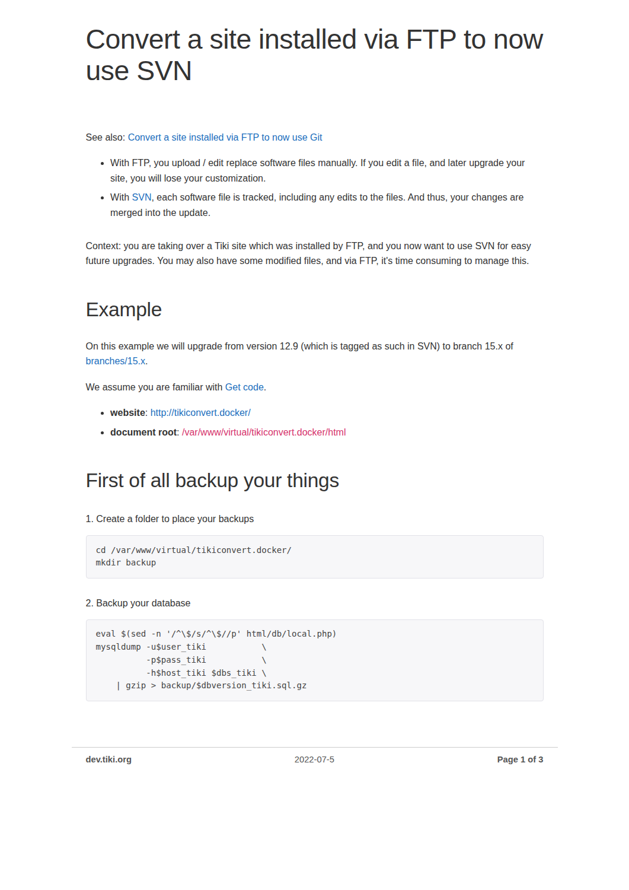Convert a site installed via FTP to now use SVN
See also: Convert a site installed via FTP to now use Git
With FTP, you upload / edit replace software files manually. If you edit a file, and later upgrade your site, you will lose your customization.
With SVN, each software file is tracked, including any edits to the files. And thus, your changes are merged into the update.
Context: you are taking over a Tiki site which was installed by FTP, and you now want to use SVN for easy future upgrades. You may also have some modified files, and via FTP, it's time consuming to manage this.
Example
On this example we will upgrade from version 12.9 (which is tagged as such in SVN) to branch 15.x of branches/15.x.
We assume you are familiar with Get code.
website: http://tikiconvert.docker/
document root: /var/www/virtual/tikiconvert.docker/html
First of all backup your things
1. Create a folder to place your backups
cd /var/www/virtual/tikiconvert.docker/
mkdir backup
2. Backup your database
eval $(sed -n '/^\$/s/^\$//p' html/db/local.php)
mysqldump -u$user_tiki           \
          -p$pass_tiki           \
          -h$host_tiki $dbs_tiki \
    | gzip > backup/$dbversion_tiki.sql.gz
dev.tiki.org 2022-07-5 Page 1 of 3